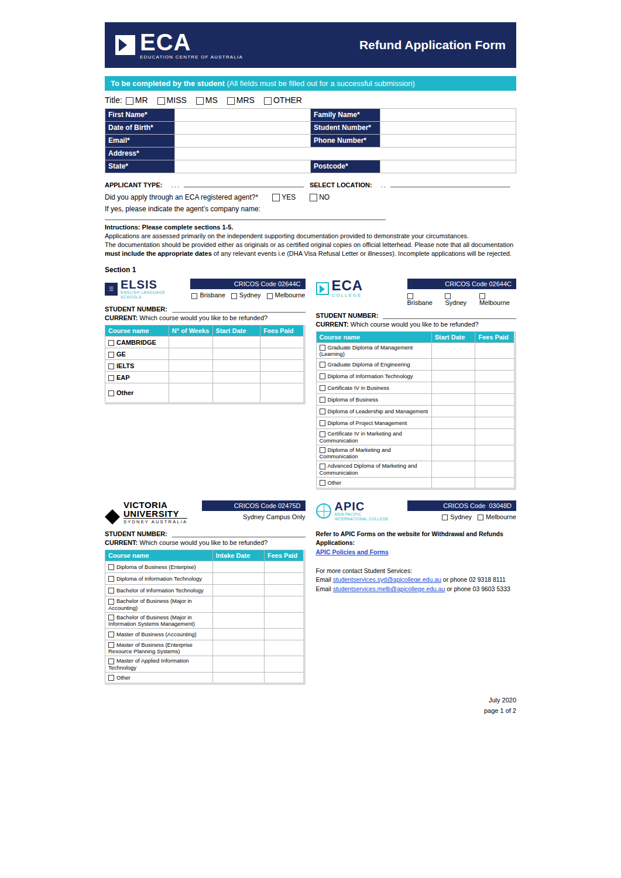ECA
EDUCATION CENTRE OF AUSTRALIA
Refund Application Form
To be completed by the student (All fields must be filled out for a successful submission)
Title: MR MISS MS MRS OTHER
| First Name* | | Family Name* | |
| Date of Birth* | | Student Number* | |
| Email* | | Phone Number* | |
| Address* | |
| State* | | Postcode* | |
APPLICANT TYPE: ... SELECT LOCATION: ..
Did you apply through an ECA registered agent?* YES NO
If yes, please indicate the agent’s company name:
Intructions: Please complete sections 1-5.
Applications are assessed primarily on the independent supporting documentation provided to demonstrate your circumstances.
The documentation should be provided either as originals or as certified original copies on official letterhead. Please note that all documentation must include the appropriate dates of any relevant events i.e (DHA Visa Refusal Letter or illnesses). Incomplete applications will be rejected.
Section 1
☰
ELSIS
ENGLISH LANGUAGE
SCHOOLS
CRICOS Code 02644C
Brisbane Sydney Melbourne
STUDENT NUMBER:
CURRENT: Which course would you like to be refunded?
| Course name | N° of Weeks | Start Date | Fees Paid |
| --- | --- | --- | --- |
| CAMBRIDGE | | | |
| GE | | | |
| IELTS | | | |
| EAP | | | |
| Other | | | |
ECA
COLLEGE
CRICOS Code 02644C
Brisbane Sydney Melbourne
STUDENT NUMBER:
CURRENT: Which course would you like to be refunded?
| Course name | Start Date | Fees Paid |
| --- | --- | --- |
| Graduate Diploma of Management (Learning) | | |
| Graduate Diploma of Engineering | | |
| Diploma of Information Technology | | |
| Certificate IV in Business | | |
| Diploma of Business | | |
| Diploma of Leadership and Management | | |
| Diploma of Project Management | | |
| Certificate IV in Marketing and Communication | | |
| Diploma of Marketing and Communication | | |
| Advanced Diploma of Marketing and Communication | | |
| Other | | |
VICTORIA
UNIVERSITY
SYDNEY AUSTRALIA
CRICOS Code 02475D
Sydney Campus Only
STUDENT NUMBER:
CURRENT: Which course would you like to be refunded?
| Course name | Intake Date | Fees Paid |
| --- | --- | --- |
| Diploma of Business (Enterpise) | | |
| Diploma of Information Technology | | |
| Bachelor of Information Technology | | |
| Bachelor of Business (Major in Accounting) | | |
| Bachelor of Business (Major in Information Systems Management) | | |
| Master of Business (Accounting) | | |
| Master of Business (Enterprise Resource Planning Systems) | | |
| Master of Applied Information Technology | | |
| Other | | |
APIC
ASIA PACIFIC
INTERNATIONAL COLLEGE
CRICOS Code 03048D
Sydney Melbourne
Refer to APIC Forms on the website for Withdrawal and Refunds Applications:
APIC Policies and Forms
For more contact Student Services:
Email studentservices.syd@apicollege.edu.au or phone 02 9318 8111
Email studentservices.melb@apicollege.edu.au or phone 03 9603 5333
July 2020
page 1 of 2